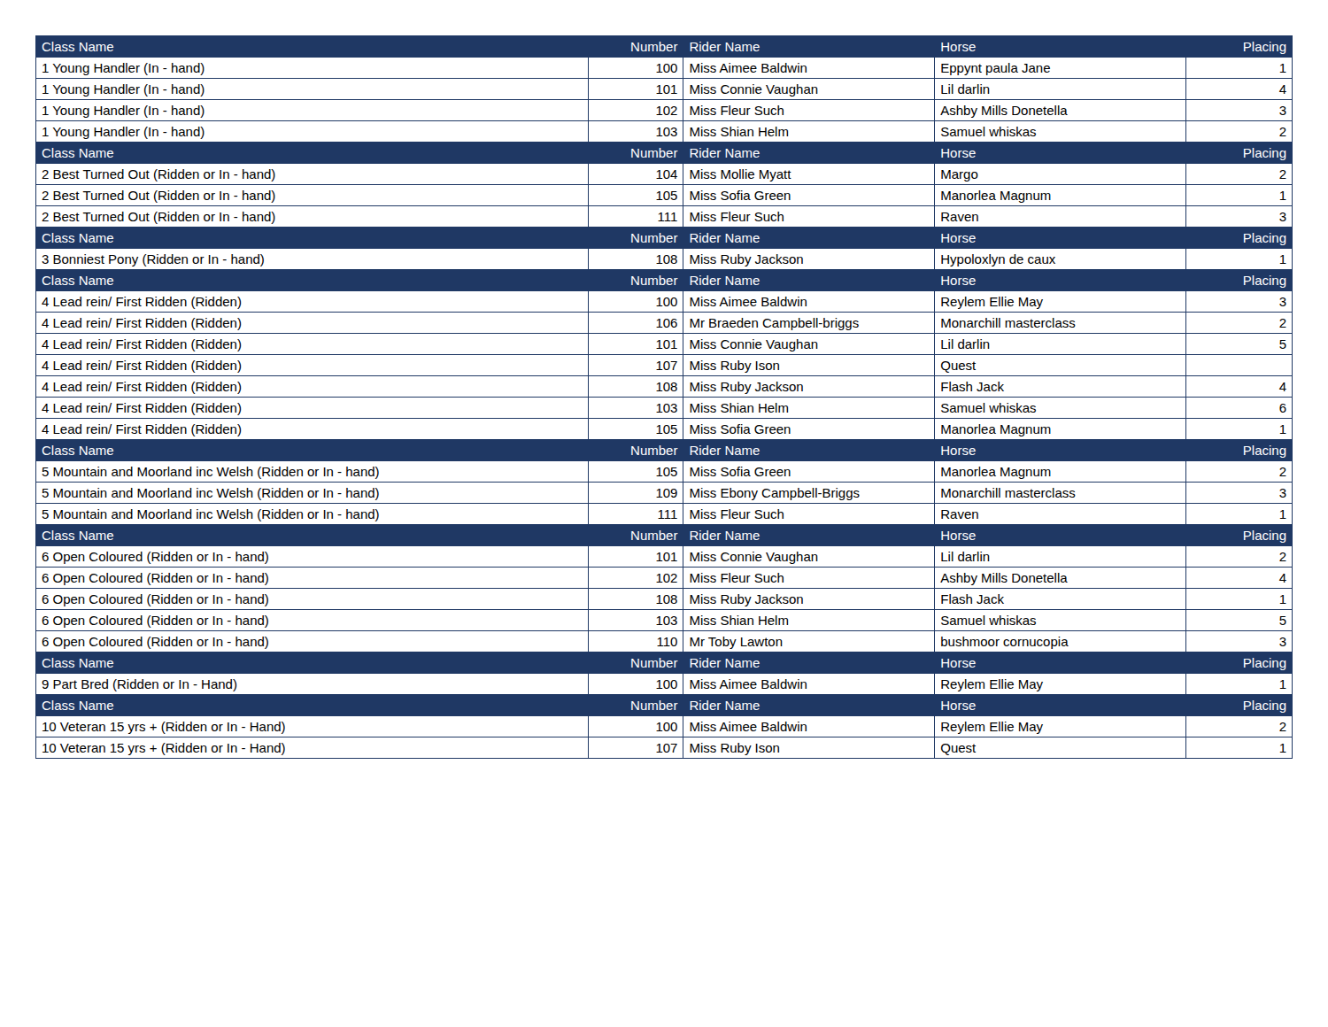| Class Name | Number | Rider Name | Horse | Placing |
| --- | --- | --- | --- | --- |
| 1 Young Handler (In - hand) | 100 | Miss Aimee Baldwin | Eppynt paula Jane | 1 |
| 1 Young Handler (In - hand) | 101 | Miss Connie Vaughan | Lil darlin | 4 |
| 1 Young Handler (In - hand) | 102 | Miss Fleur Such | Ashby Mills Donetella | 3 |
| 1 Young Handler (In - hand) | 103 | Miss Shian Helm | Samuel whiskas | 2 |
| Class Name | Number | Rider Name | Horse | Placing |
| 2 Best Turned Out (Ridden or In - hand) | 104 | Miss Mollie Myatt | Margo | 2 |
| 2 Best Turned Out (Ridden or In - hand) | 105 | Miss Sofia Green | Manorlea Magnum | 1 |
| 2 Best Turned Out (Ridden or In - hand) | 111 | Miss Fleur Such | Raven | 3 |
| Class Name | Number | Rider Name | Horse | Placing |
| 3 Bonniest Pony (Ridden or In - hand) | 108 | Miss Ruby Jackson | Hypoloxlyn de caux | 1 |
| Class Name | Number | Rider Name | Horse | Placing |
| 4 Lead rein/ First Ridden (Ridden) | 100 | Miss Aimee Baldwin | Reylem Ellie May | 3 |
| 4 Lead rein/ First Ridden (Ridden) | 106 | Mr Braeden Campbell-briggs | Monarchill masterclass | 2 |
| 4 Lead rein/ First Ridden (Ridden) | 101 | Miss Connie Vaughan | Lil darlin | 5 |
| 4 Lead rein/ First Ridden (Ridden) | 107 | Miss Ruby Ison | Quest | |
| 4 Lead rein/ First Ridden (Ridden) | 108 | Miss Ruby Jackson | Flash Jack | 4 |
| 4 Lead rein/ First Ridden (Ridden) | 103 | Miss Shian Helm | Samuel whiskas | 6 |
| 4 Lead rein/ First Ridden (Ridden) | 105 | Miss Sofia Green | Manorlea Magnum | 1 |
| Class Name | Number | Rider Name | Horse | Placing |
| 5 Mountain and Moorland inc Welsh (Ridden or In - hand) | 105 | Miss Sofia Green | Manorlea Magnum | 2 |
| 5 Mountain and Moorland inc Welsh (Ridden or In - hand) | 109 | Miss Ebony Campbell-Briggs | Monarchill masterclass | 3 |
| 5 Mountain and Moorland inc Welsh (Ridden or In - hand) | 111 | Miss Fleur Such | Raven | 1 |
| Class Name | Number | Rider Name | Horse | Placing |
| 6 Open Coloured (Ridden or In - hand) | 101 | Miss Connie Vaughan | Lil darlin | 2 |
| 6 Open Coloured (Ridden or In - hand) | 102 | Miss Fleur Such | Ashby Mills Donetella | 4 |
| 6 Open Coloured (Ridden or In - hand) | 108 | Miss Ruby Jackson | Flash Jack | 1 |
| 6 Open Coloured (Ridden or In - hand) | 103 | Miss Shian Helm | Samuel whiskas | 5 |
| 6 Open Coloured (Ridden or In - hand) | 110 | Mr Toby Lawton | bushmoor cornucopia | 3 |
| Class Name | Number | Rider Name | Horse | Placing |
| 9 Part Bred (Ridden or In - Hand) | 100 | Miss Aimee Baldwin | Reylem Ellie May | 1 |
| Class Name | Number | Rider Name | Horse | Placing |
| 10 Veteran 15 yrs + (Ridden or In - Hand) | 100 | Miss Aimee Baldwin | Reylem Ellie May | 2 |
| 10 Veteran 15 yrs + (Ridden or In - Hand) | 107 | Miss Ruby Ison | Quest | 1 |